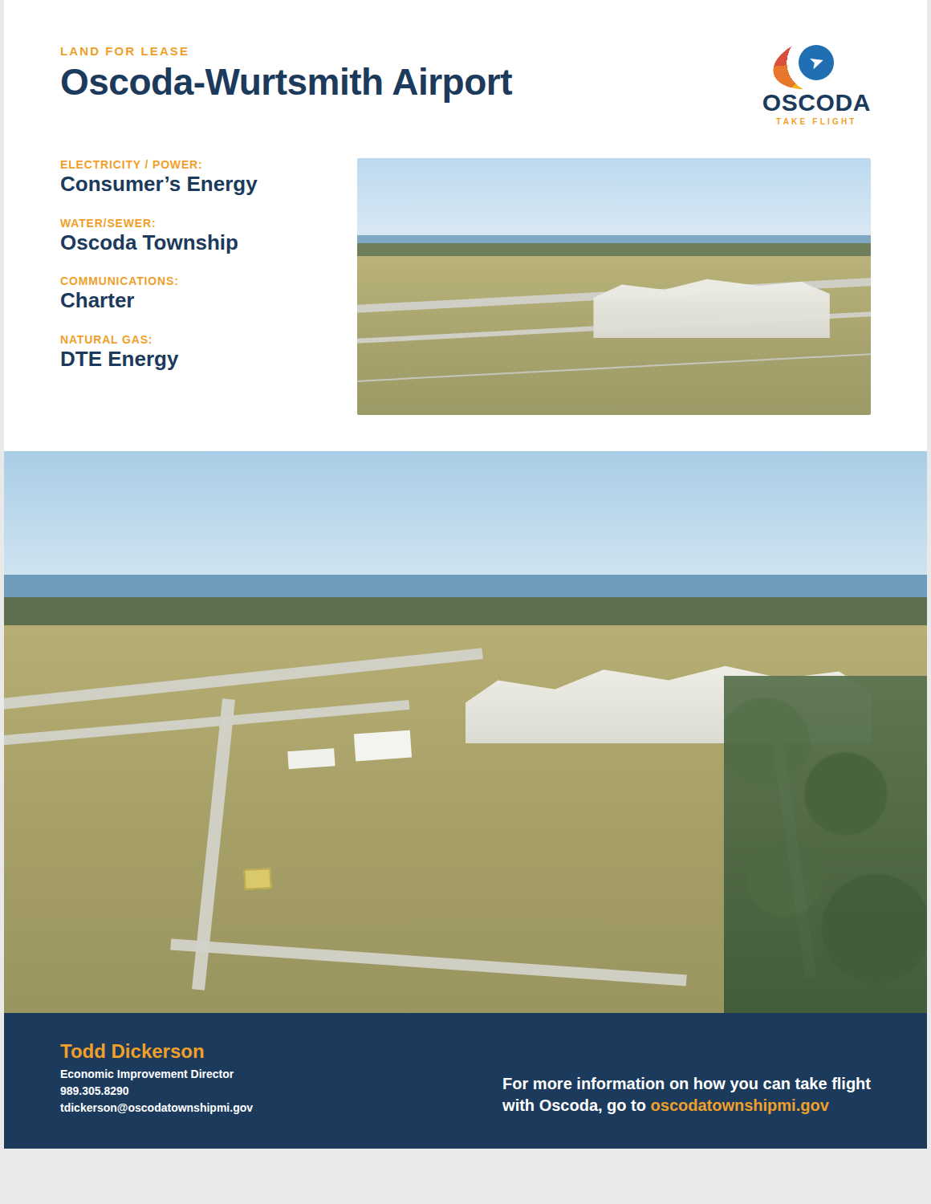Land for Lease
Oscoda-Wurtsmith Airport
➤
OSCODA
TAKE FLIGHT
Electricity / Power:
Consumer’s Energy
Water/Sewer:
Oscoda Township
Communications:
Charter
Natural Gas:
DTE Energy
Todd Dickerson
Economic Improvement Director
989.305.8290
tdickerson@oscodatownshipmi.gov
For more information on how you can take flight
with Oscoda, go to oscodatownshipmi.gov